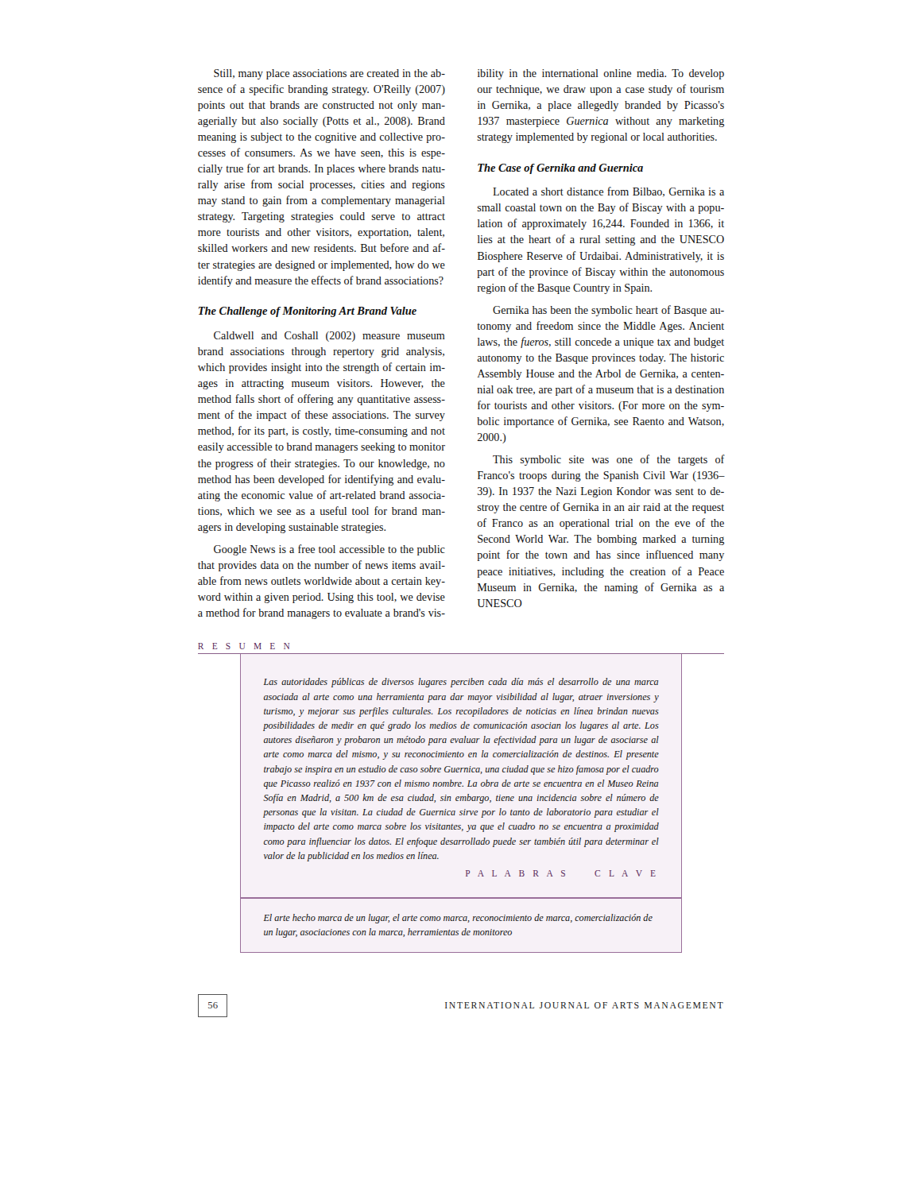Still, many place associations are created in the absence of a specific branding strategy. O'Reilly (2007) points out that brands are constructed not only managerially but also socially (Potts et al., 2008). Brand meaning is subject to the cognitive and collective processes of consumers. As we have seen, this is especially true for art brands. In places where brands naturally arise from social processes, cities and regions may stand to gain from a complementary managerial strategy. Targeting strategies could serve to attract more tourists and other visitors, exportation, talent, skilled workers and new residents. But before and after strategies are designed or implemented, how do we identify and measure the effects of brand associations?
The Challenge of Monitoring Art Brand Value
Caldwell and Coshall (2002) measure museum brand associations through repertory grid analysis, which provides insight into the strength of certain images in attracting museum visitors. However, the method falls short of offering any quantitative assessment of the impact of these associations. The survey method, for its part, is costly, time-consuming and not easily accessible to brand managers seeking to monitor the progress of their strategies. To our knowledge, no method has been developed for identifying and evaluating the economic value of art-related brand associations, which we see as a useful tool for brand managers in developing sustainable strategies.
Google News is a free tool accessible to the public that provides data on the number of news items available from news outlets worldwide about a certain keyword within a given period. Using this tool, we devise a method for brand managers to evaluate a brand's visibility in the international online media. To develop our technique, we draw upon a case study of tourism in Gernika, a place allegedly branded by Picasso's 1937 masterpiece Guernica without any marketing strategy implemented by regional or local authorities.
The Case of Gernika and Guernica
Located a short distance from Bilbao, Gernika is a small coastal town on the Bay of Biscay with a population of approximately 16,244. Founded in 1366, it lies at the heart of a rural setting and the UNESCO Biosphere Reserve of Urdaibai. Administratively, it is part of the province of Biscay within the autonomous region of the Basque Country in Spain.
Gernika has been the symbolic heart of Basque autonomy and freedom since the Middle Ages. Ancient laws, the fueros, still concede a unique tax and budget autonomy to the Basque provinces today. The historic Assembly House and the Arbol de Gernika, a centennial oak tree, are part of a museum that is a destination for tourists and other visitors. (For more on the symbolic importance of Gernika, see Raento and Watson, 2000.)
This symbolic site was one of the targets of Franco's troops during the Spanish Civil War (1936–39). In 1937 the Nazi Legion Kondor was sent to destroy the centre of Gernika in an air raid at the request of Franco as an operational trial on the eve of the Second World War. The bombing marked a turning point for the town and has since influenced many peace initiatives, including the creation of a Peace Museum in Gernika, the naming of Gernika as a UNESCO
R E S U M E N
Las autoridades públicas de diversos lugares perciben cada día más el desarrollo de una marca asociada al arte como una herramienta para dar mayor visibilidad al lugar, atraer inversiones y turismo, y mejorar sus perfiles culturales. Los recopiladores de noticias en línea brindan nuevas posibilidades de medir en qué grado los medios de comunicación asocian los lugares al arte. Los autores diseñaron y probaron un método para evaluar la efectividad para un lugar de asociarse al arte como marca del mismo, y su reconocimiento en la comercialización de destinos. El presente trabajo se inspira en un estudio de caso sobre Guernica, una ciudad que se hizo famosa por el cuadro que Picasso realizó en 1937 con el mismo nombre. La obra de arte se encuentra en el Museo Reina Sofía en Madrid, a 500 km de esa ciudad, sin embargo, tiene una incidencia sobre el número de personas que la visitan. La ciudad de Guernica sirve por lo tanto de laboratorio para estudiar el impacto del arte como marca sobre los visitantes, ya que el cuadro no se encuentra a proximidad como para influenciar los datos. El enfoque desarrollado puede ser también útil para determinar el valor de la publicidad en los medios en línea.
P A L A B R A S C L A V E
El arte hecho marca de un lugar, el arte como marca, reconocimiento de marca, comercialización de un lugar, asociaciones con la marca, herramientas de monitoreo
56
INTERNATIONAL JOURNAL OF ARTS MANAGEMENT